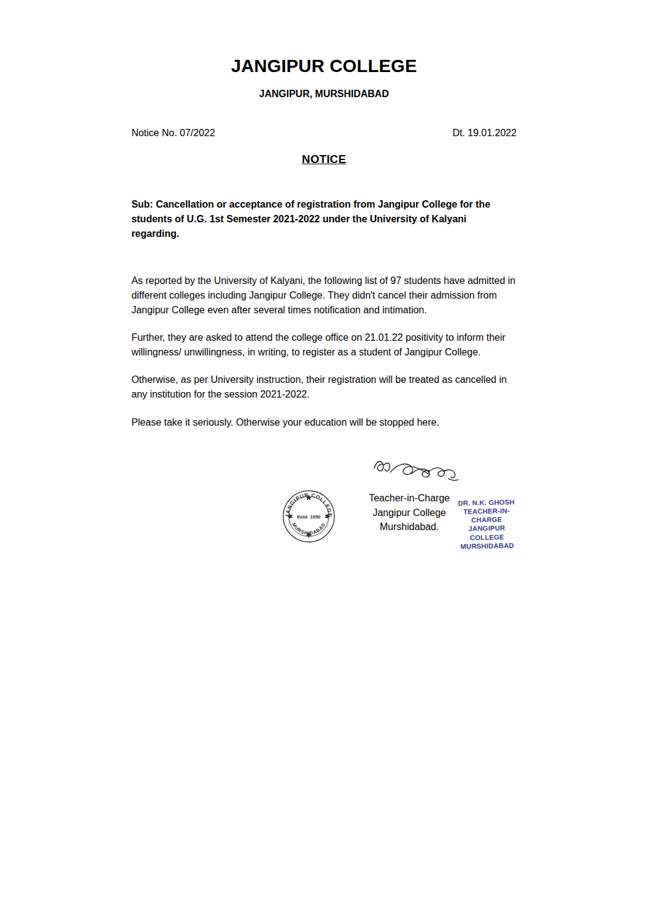JANGIPUR COLLEGE
JANGIPUR, MURSHIDABAD
Notice No. 07/2022
Dt. 19.01.2022
NOTICE
Sub: Cancellation or acceptance of registration from Jangipur College for the students of U.G. 1st Semester 2021-2022 under the University of Kalyani regarding.
As reported by the University of Kalyani, the following list of 97 students have admitted in different colleges including Jangipur College. They didn't cancel their admission from Jangipur College even after several times notification and intimation.
Further, they are asked to attend the college office on 21.01.22 positivity to inform their willingness/ unwillingness, in writing, to register as a student of Jangipur College.
Otherwise, as per University instruction, their registration will be treated as cancelled in any institution for the session 2021-2022.
Please take it seriously. Otherwise your education will be stopped here.
JANGIPUR COLLEGE MURSHIDABAD Estd. 1950
Teacher-in-Charge
Jangipur College
Murshidabad.
DR. N.K. GHOSH
TEACHER-IN-CHARGE
JANGIPUR COLLEGE
MURSHIDABAD